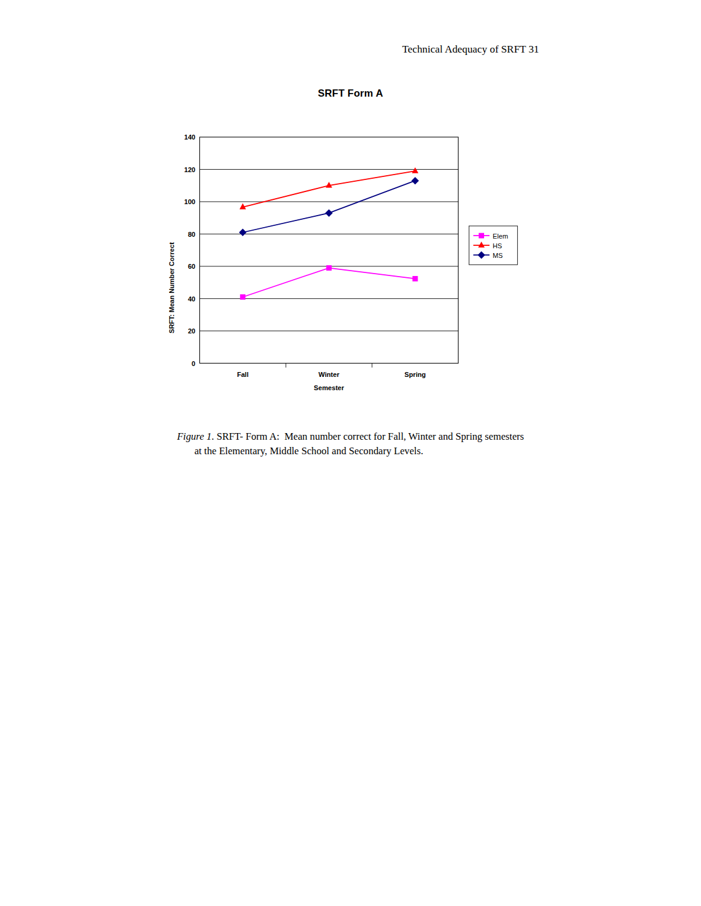Technical Adequacy of SRFT 31
SRFT Form A
SRFT: Mean Number Correct 140 120 100 80 60 40 20 0 Fall Winter Spring Semester Elem HS MS
Figure 1. SRFT- Form A: Mean number correct for Fall, Winter and Spring semesters at the Elementary, Middle School and Secondary Levels.